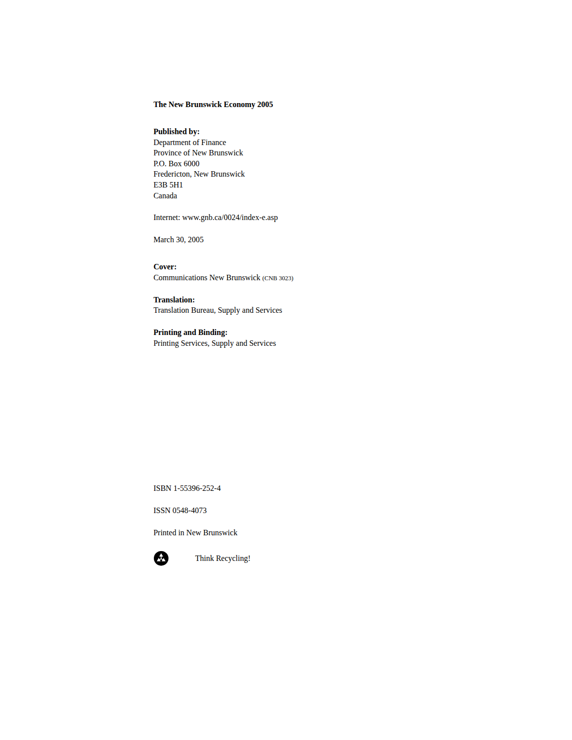The New Brunswick Economy 2005
Published by:
Department of Finance
Province of New Brunswick
P.O. Box 6000
Fredericton, New Brunswick
E3B 5H1
Canada
Internet: www.gnb.ca/0024/index-e.asp
March 30, 2005
Cover:
Communications New Brunswick (CNB 3023)
Translation:
Translation Bureau, Supply and Services
Printing and Binding:
Printing Services, Supply and Services
ISBN 1-55396-252-4
ISSN 0548-4073
Printed in New Brunswick
Think Recycling!